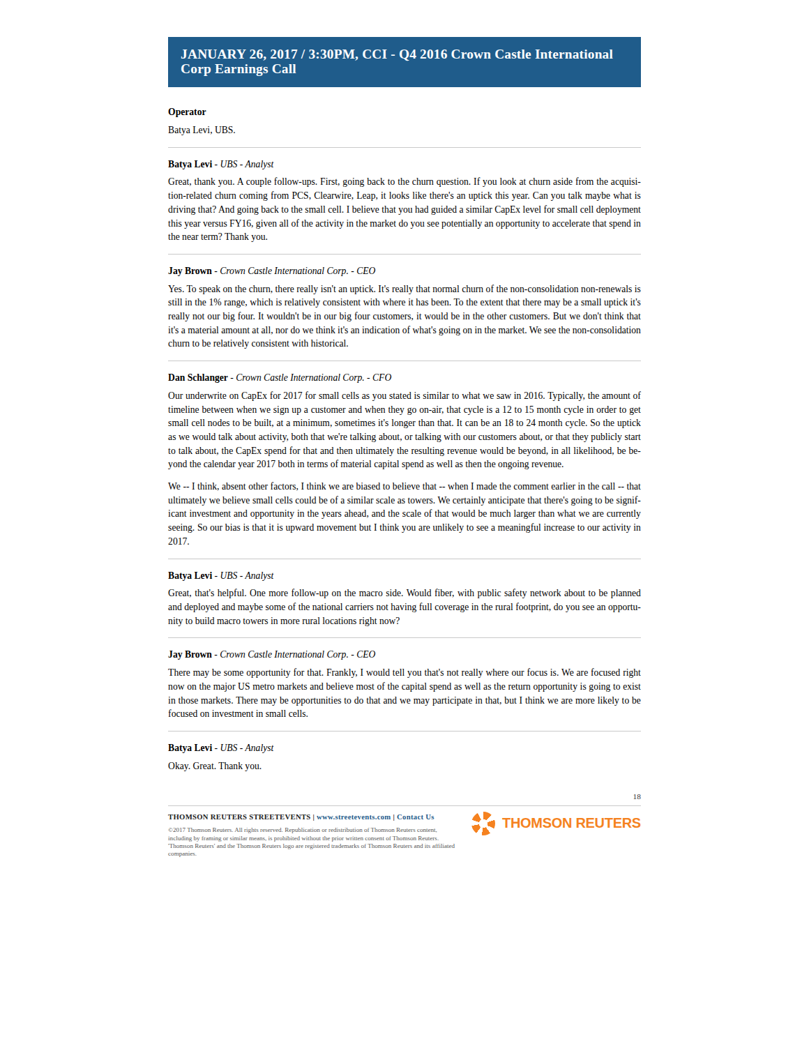JANUARY 26, 2017 / 3:30PM, CCI - Q4 2016 Crown Castle International Corp Earnings Call
Operator
Batya Levi, UBS.
Batya Levi - UBS - Analyst
Great, thank you. A couple follow-ups. First, going back to the churn question. If you look at churn aside from the acquisition-related churn coming from PCS, Clearwire, Leap, it looks like there's an uptick this year. Can you talk maybe what is driving that? And going back to the small cell. I believe that you had guided a similar CapEx level for small cell deployment this year versus FY16, given all of the activity in the market do you see potentially an opportunity to accelerate that spend in the near term? Thank you.
Jay Brown - Crown Castle International Corp. - CEO
Yes. To speak on the churn, there really isn't an uptick. It's really that normal churn of the non-consolidation non-renewals is still in the 1% range, which is relatively consistent with where it has been. To the extent that there may be a small uptick it's really not our big four. It wouldn't be in our big four customers, it would be in the other customers. But we don't think that it's a material amount at all, nor do we think it's an indication of what's going on in the market. We see the non-consolidation churn to be relatively consistent with historical.
Dan Schlanger - Crown Castle International Corp. - CFO
Our underwrite on CapEx for 2017 for small cells as you stated is similar to what we saw in 2016. Typically, the amount of timeline between when we sign up a customer and when they go on-air, that cycle is a 12 to 15 month cycle in order to get small cell nodes to be built, at a minimum, sometimes it's longer than that. It can be an 18 to 24 month cycle. So the uptick as we would talk about activity, both that we're talking about, or talking with our customers about, or that they publicly start to talk about, the CapEx spend for that and then ultimately the resulting revenue would be beyond, in all likelihood, be beyond the calendar year 2017 both in terms of material capital spend as well as then the ongoing revenue.
We -- I think, absent other factors, I think we are biased to believe that -- when I made the comment earlier in the call -- that ultimately we believe small cells could be of a similar scale as towers. We certainly anticipate that there's going to be significant investment and opportunity in the years ahead, and the scale of that would be much larger than what we are currently seeing. So our bias is that it is upward movement but I think you are unlikely to see a meaningful increase to our activity in 2017.
Batya Levi - UBS - Analyst
Great, that's helpful. One more follow-up on the macro side. Would fiber, with public safety network about to be planned and deployed and maybe some of the national carriers not having full coverage in the rural footprint, do you see an opportunity to build macro towers in more rural locations right now?
Jay Brown - Crown Castle International Corp. - CEO
There may be some opportunity for that. Frankly, I would tell you that's not really where our focus is. We are focused right now on the major US metro markets and believe most of the capital spend as well as the return opportunity is going to exist in those markets. There may be opportunities to do that and we may participate in that, but I think we are more likely to be focused on investment in small cells.
Batya Levi - UBS - Analyst
Okay. Great. Thank you.
18
THOMSON REUTERS STREETEVENTS | www.streetevents.com | Contact Us
©2017 Thomson Reuters. All rights reserved. Republication or redistribution of Thomson Reuters content, including by framing or similar means, is prohibited without the prior written consent of Thomson Reuters. 'Thomson Reuters' and the Thomson Reuters logo are registered trademarks of Thomson Reuters and its affiliated companies.
THOMSON REUTERS